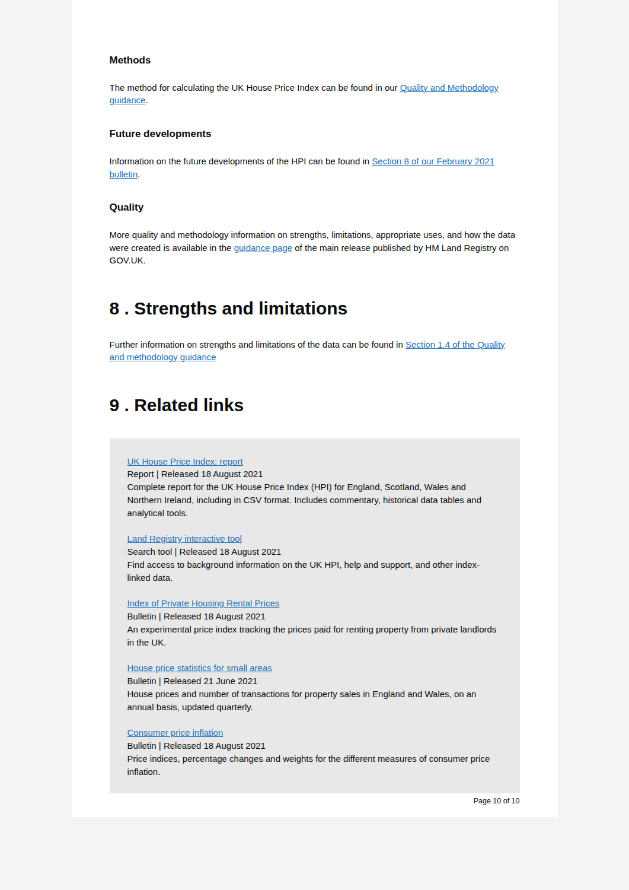Methods
The method for calculating the UK House Price Index can be found in our Quality and Methodology guidance.
Future developments
Information on the future developments of the HPI can be found in Section 8 of our February 2021 bulletin.
Quality
More quality and methodology information on strengths, limitations, appropriate uses, and how the data were created is available in the guidance page of the main release published by HM Land Registry on GOV.UK.
8 . Strengths and limitations
Further information on strengths and limitations of the data can be found in Section 1.4 of the Quality and methodology guidance
9 . Related links
UK House Price Index: report Report | Released 18 August 2021
Complete report for the UK House Price Index (HPI) for England, Scotland, Wales and Northern Ireland, including in CSV format. Includes commentary, historical data tables and analytical tools.
Land Registry interactive tool Search tool | Released 18 August 2021
Find access to background information on the UK HPI, help and support, and other index-linked data.
Index of Private Housing Rental Prices Bulletin | Released 18 August 2021
An experimental price index tracking the prices paid for renting property from private landlords in the UK.
House price statistics for small areas Bulletin | Released 21 June 2021
House prices and number of transactions for property sales in England and Wales, on an annual basis, updated quarterly.
Consumer price inflation Bulletin | Released 18 August 2021
Price indices, percentage changes and weights for the different measures of consumer price inflation.
Page 10 of 10